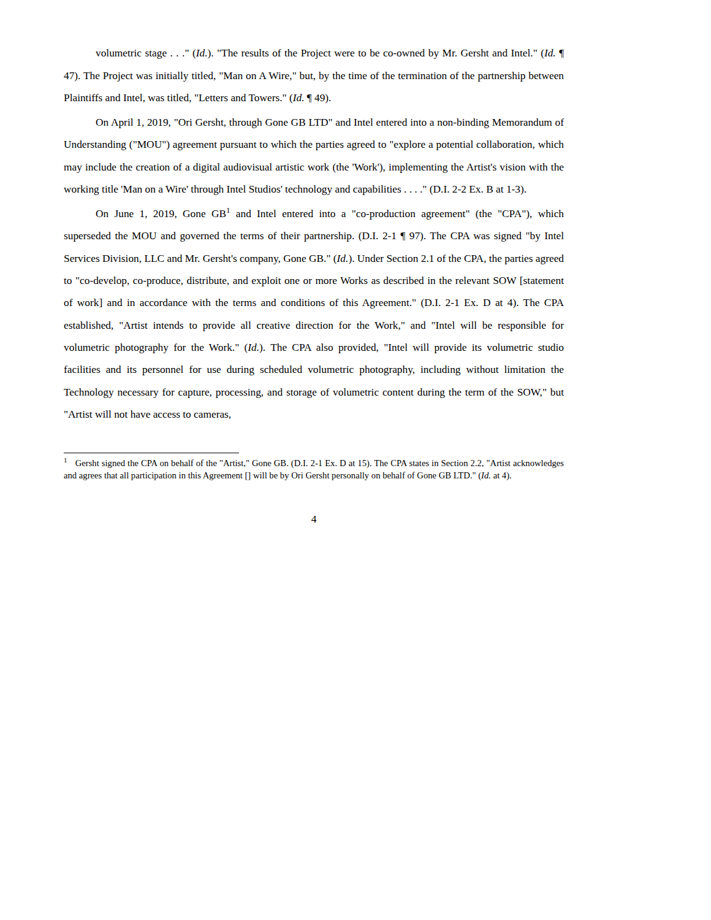volumetric stage . . ." (Id.). "The results of the Project were to be co-owned by Mr. Gersht and Intel." (Id. ¶ 47). The Project was initially titled, "Man on A Wire," but, by the time of the termination of the partnership between Plaintiffs and Intel, was titled, "Letters and Towers." (Id. ¶ 49).
On April 1, 2019, "Ori Gersht, through Gone GB LTD" and Intel entered into a non-binding Memorandum of Understanding ("MOU") agreement pursuant to which the parties agreed to "explore a potential collaboration, which may include the creation of a digital audiovisual artistic work (the 'Work'), implementing the Artist's vision with the working title 'Man on a Wire' through Intel Studios' technology and capabilities . . . ." (D.I. 2-2 Ex. B at 1-3).
On June 1, 2019, Gone GB1 and Intel entered into a "co-production agreement" (the "CPA"), which superseded the MOU and governed the terms of their partnership. (D.I. 2-1 ¶ 97). The CPA was signed "by Intel Services Division, LLC and Mr. Gersht's company, Gone GB." (Id.). Under Section 2.1 of the CPA, the parties agreed to "co-develop, co-produce, distribute, and exploit one or more Works as described in the relevant SOW [statement of work] and in accordance with the terms and conditions of this Agreement." (D.I. 2-1 Ex. D at 4). The CPA established, "Artist intends to provide all creative direction for the Work," and "Intel will be responsible for volumetric photography for the Work." (Id.). The CPA also provided, "Intel will provide its volumetric studio facilities and its personnel for use during scheduled volumetric photography, including without limitation the Technology necessary for capture, processing, and storage of volumetric content during the term of the SOW," but "Artist will not have access to cameras,
1Gersht signed the CPA on behalf of the "Artist," Gone GB. (D.I. 2-1 Ex. D at 15). The CPA states in Section 2.2, "Artist acknowledges and agrees that all participation in this Agreement [] will be by Ori Gersht personally on behalf of Gone GB LTD." (Id. at 4).
4